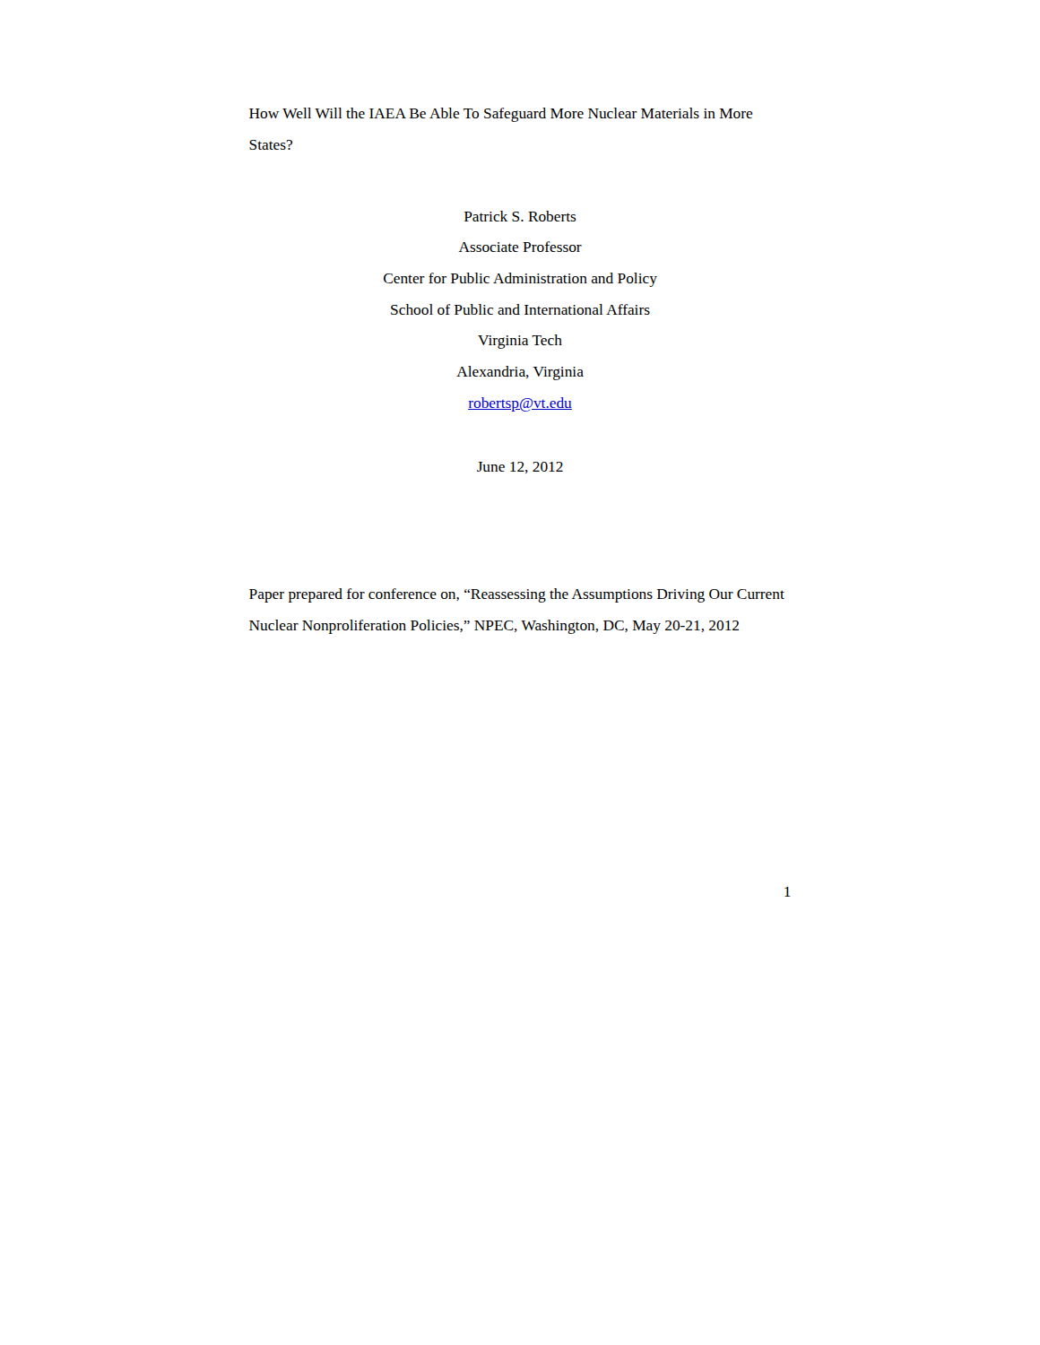How Well Will the IAEA Be Able To Safeguard More Nuclear Materials in More States?
Patrick S. Roberts
Associate Professor
Center for Public Administration and Policy
School of Public and International Affairs
Virginia Tech
Alexandria, Virginia
robertsp@vt.edu
June 12, 2012
Paper prepared for conference on, “Reassessing the Assumptions Driving Our Current Nuclear Nonproliferation Policies,” NPEC, Washington, DC, May 20-21, 2012
1